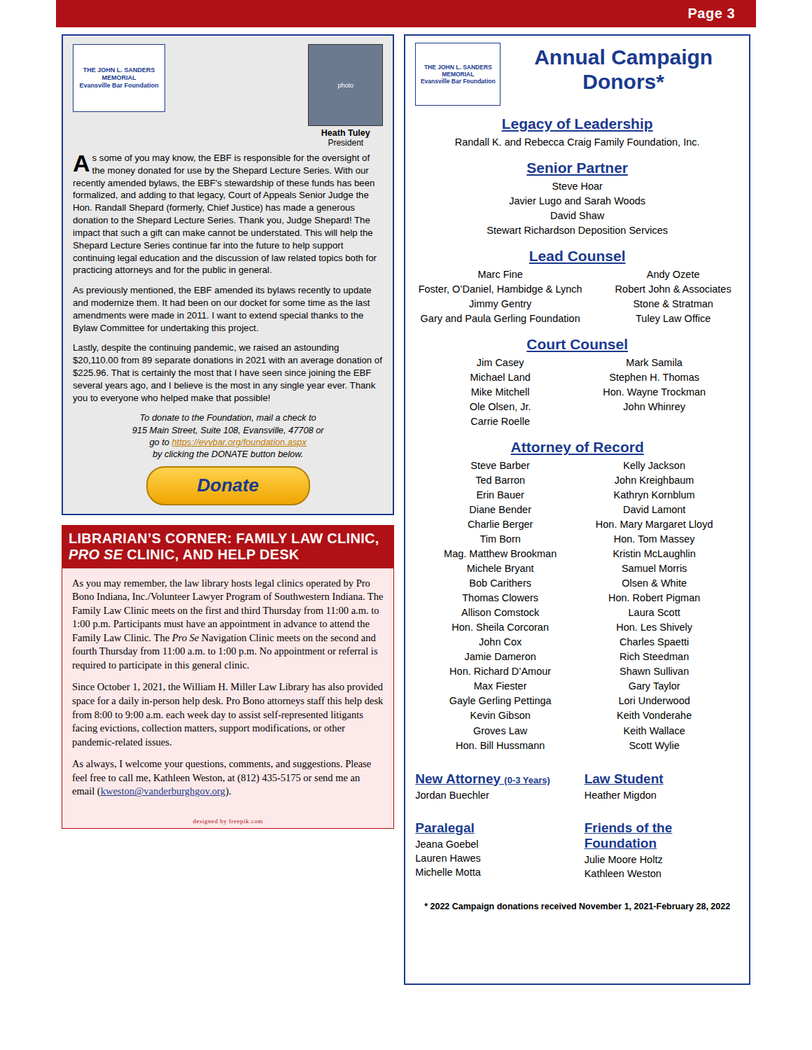Page 3
THE JOHN L. SANDERS MEMORIAL
Evansville Bar Foundation
photo
Heath Tuley
President
As some of you may know, the EBF is responsible for the oversight of the money donated for use by the Shepard Lecture Series. With our recently amended bylaws, the EBF's stewardship of these funds has been formalized, and adding to that legacy, Court of Appeals Senior Judge the Hon. Randall Shepard (formerly, Chief Justice) has made a generous donation to the Shepard Lecture Series. Thank you, Judge Shepard! The impact that such a gift can make cannot be understated. This will help the Shepard Lecture Series continue far into the future to help support continuing legal education and the discussion of law related topics both for practicing attorneys and for the public in general.
As previously mentioned, the EBF amended its bylaws recently to update and modernize them. It had been on our docket for some time as the last amendments were made in 2011. I want to extend special thanks to the Bylaw Committee for undertaking this project.
Lastly, despite the continuing pandemic, we raised an astounding $20,110.00 from 89 separate donations in 2021 with an average donation of $225.96. That is certainly the most that I have seen since joining the EBF several years ago, and I believe is the most in any single year ever. Thank you to everyone who helped make that possible!
To donate to the Foundation, mail a check to
915 Main Street, Suite 108, Evansville, 47708 or
go to https://evvbar.org/foundation.aspx
by clicking the DONATE button below.
Donate
LIBRARIAN’S CORNER: FAMILY LAW CLINIC, PRO SE CLINIC, AND HELP DESK
As you may remember, the law library hosts legal clinics operated by Pro Bono Indiana, Inc./Volunteer Lawyer Program of Southwestern Indiana. The Family Law Clinic meets on the first and third Thursday from 11:00 a.m. to 1:00 p.m. Participants must have an appointment in advance to attend the Family Law Clinic. The Pro Se Navigation Clinic meets on the second and fourth Thursday from 11:00 a.m. to 1:00 p.m. No appointment or referral is required to participate in this general clinic.
Since October 1, 2021, the William H. Miller Law Library has also provided space for a daily in-person help desk. Pro Bono attorneys staff this help desk from 8:00 to 9:00 a.m. each week day to assist self-represented litigants facing evictions, collection matters, support modifications, or other pandemic-related issues.
As always, I welcome your questions, comments, and suggestions. Please feel free to call me, Kathleen Weston, at (812) 435-5175 or send me an email (kweston@vanderburghgov.org).
designed by freepik.com
THE JOHN L. SANDERS MEMORIAL
Evansville Bar Foundation
Annual Campaign
Donors*
Legacy of Leadership
Randall K. and Rebecca Craig Family Foundation, Inc.
Senior Partner
Steve Hoar
Javier Lugo and Sarah Woods
David Shaw
Stewart Richardson Deposition Services
Lead Counsel
Marc Fine
Foster, O’Daniel, Hambidge & Lynch
Jimmy Gentry
Gary and Paula Gerling Foundation
Andy Ozete
Robert John & Associates
Stone & Stratman
Tuley Law Office
Court Counsel
Jim Casey
Michael Land
Mike Mitchell
Ole Olsen, Jr.
Carrie Roelle
Mark Samila
Stephen H. Thomas
Hon. Wayne Trockman
John Whinrey
Attorney of Record
Steve Barber
Ted Barron
Erin Bauer
Diane Bender
Charlie Berger
Tim Born
Mag. Matthew Brookman
Michele Bryant
Bob Carithers
Thomas Clowers
Allison Comstock
Hon. Sheila Corcoran
John Cox
Jamie Dameron
Hon. Richard D’Amour
Max Fiester
Gayle Gerling Pettinga
Kevin Gibson
Groves Law
Hon. Bill Hussmann
Kelly Jackson
John Kreighbaum
Kathryn Kornblum
David Lamont
Hon. Mary Margaret Lloyd
Hon. Tom Massey
Kristin McLaughlin
Samuel Morris
Olsen & White
Hon. Robert Pigman
Laura Scott
Hon. Les Shively
Charles Spaetti
Rich Steedman
Shawn Sullivan
Gary Taylor
Lori Underwood
Keith Vonderahe
Keith Wallace
Scott Wylie
New Attorney (0-3 Years)
Jordan Buechler
Paralegal
Jeana Goebel
Lauren Hawes
Michelle Motta
Law Student
Heather Migdon
Friends of the Foundation
Julie Moore Holtz
Kathleen Weston
* 2022 Campaign donations received November 1, 2021-February 28, 2022